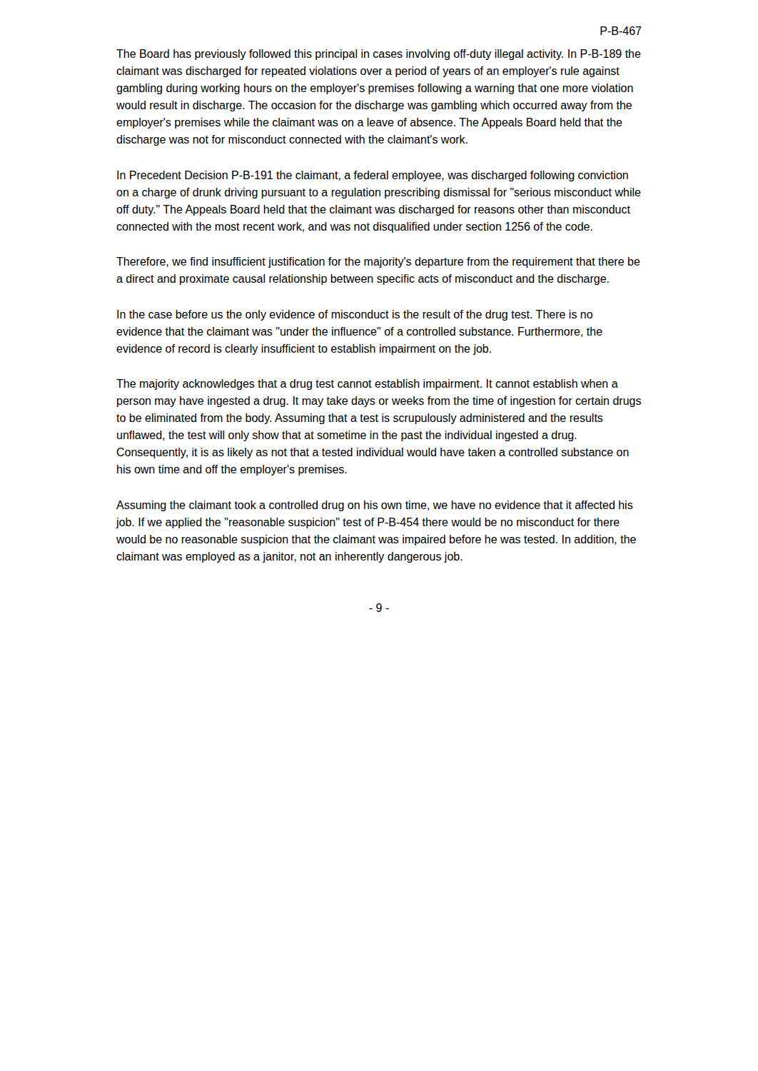P-B-467
The Board has previously followed this principal in cases involving off-duty illegal activity. In P-B-189 the claimant was discharged for repeated violations over a period of years of an employer's rule against gambling during working hours on the employer's premises following a warning that one more violation would result in discharge. The occasion for the discharge was gambling which occurred away from the employer's premises while the claimant was on a leave of absence. The Appeals Board held that the discharge was not for misconduct connected with the claimant's work.
In Precedent Decision P-B-191 the claimant, a federal employee, was discharged following conviction on a charge of drunk driving pursuant to a regulation prescribing dismissal for "serious misconduct while off duty." The Appeals Board held that the claimant was discharged for reasons other than misconduct connected with the most recent work, and was not disqualified under section 1256 of the code.
Therefore, we find insufficient justification for the majority's departure from the requirement that there be a direct and proximate causal relationship between specific acts of misconduct and the discharge.
In the case before us the only evidence of misconduct is the result of the drug test. There is no evidence that the claimant was "under the influence" of a controlled substance. Furthermore, the evidence of record is clearly insufficient to establish impairment on the job.
The majority acknowledges that a drug test cannot establish impairment. It cannot establish when a person may have ingested a drug. It may take days or weeks from the time of ingestion for certain drugs to be eliminated from the body. Assuming that a test is scrupulously administered and the results unflawed, the test will only show that at sometime in the past the individual ingested a drug. Consequently, it is as likely as not that a tested individual would have taken a controlled substance on his own time and off the employer's premises.
Assuming the claimant took a controlled drug on his own time, we have no evidence that it affected his job. If we applied the "reasonable suspicion" test of P-B-454 there would be no misconduct for there would be no reasonable suspicion that the claimant was impaired before he was tested. In addition, the claimant was employed as a janitor, not an inherently dangerous job.
- 9 -